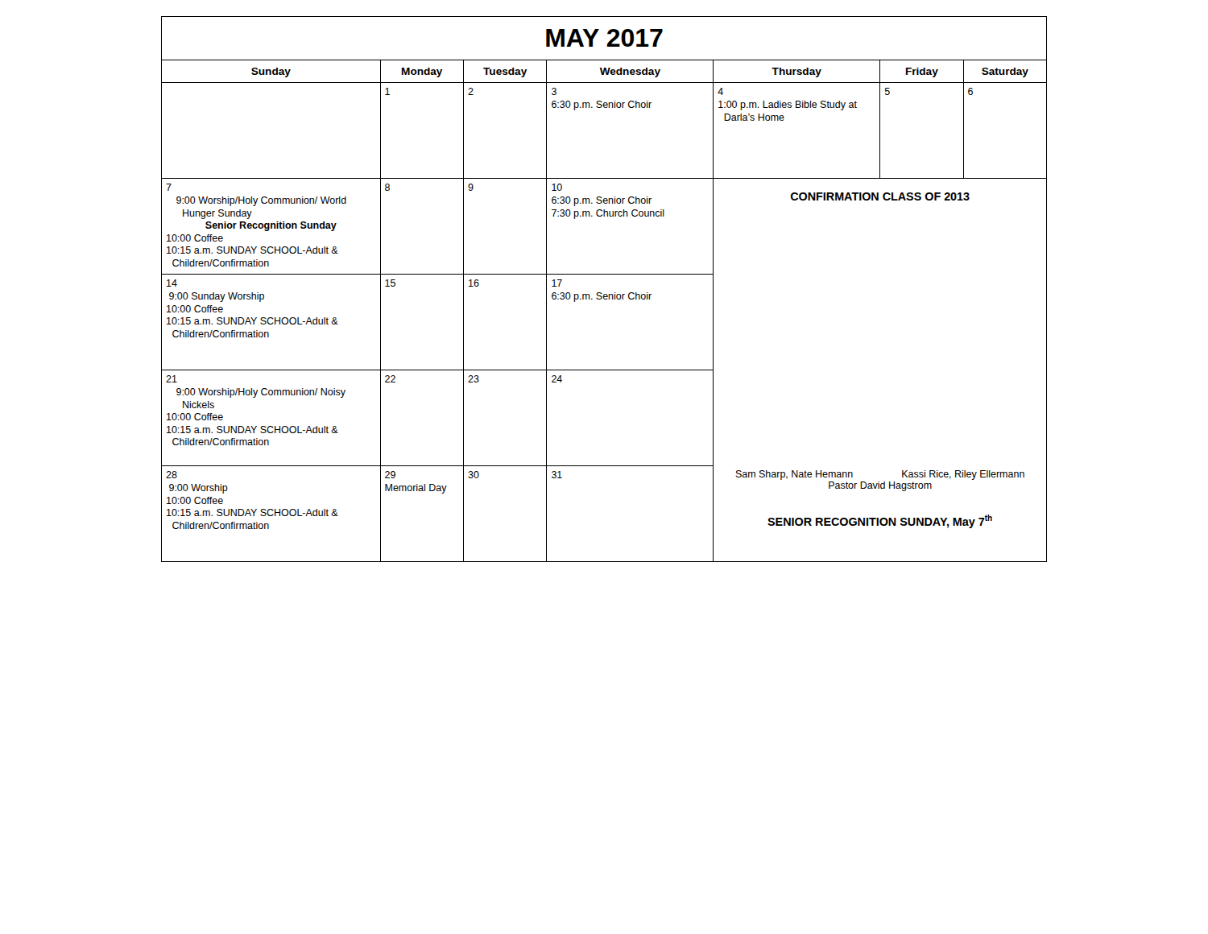MAY 2017
| Sunday | Monday | Tuesday | Wednesday | Thursday | Friday | Saturday |
| --- | --- | --- | --- | --- | --- | --- |
| | 1 | 2 | 3 6:30 p.m. Senior Choir | 4 1:00 p.m. Ladies Bible Study at Darla’s Home | 5 | 6 |
| 7 9:00 Worship/Holy Communion/ World Hunger Sunday Senior Recognition Sunday 10:00 Coffee 10:15 a.m. SUNDAY SCHOOL-Adult & Children/Confirmation | 8 | 9 | 10 6:30 p.m. Senior Choir 7:30 p.m. Church Council | CONFIRMATION CLASS OF 2013 Sam Sharp, Nate Hemann Kassi Rice, Riley Ellermann Pastor David Hagstrom SENIOR RECOGNITION SUNDAY, May 7 th |
| 14 9:00 Sunday Worship 10:00 Coffee 10:15 a.m. SUNDAY SCHOOL-Adult & Children/Confirmation | 15 | 16 | 17 6:30 p.m. Senior Choir |
| 21 9:00 Worship/Holy Communion/ Noisy Nickels 10:00 Coffee 10:15 a.m. SUNDAY SCHOOL-Adult & Children/Confirmation | 22 | 23 | 24 |
| 28 9:00 Worship 10:00 Coffee 10:15 a.m. SUNDAY SCHOOL-Adult & Children/Confirmation | 29 Memorial Day | 30 | 31 |